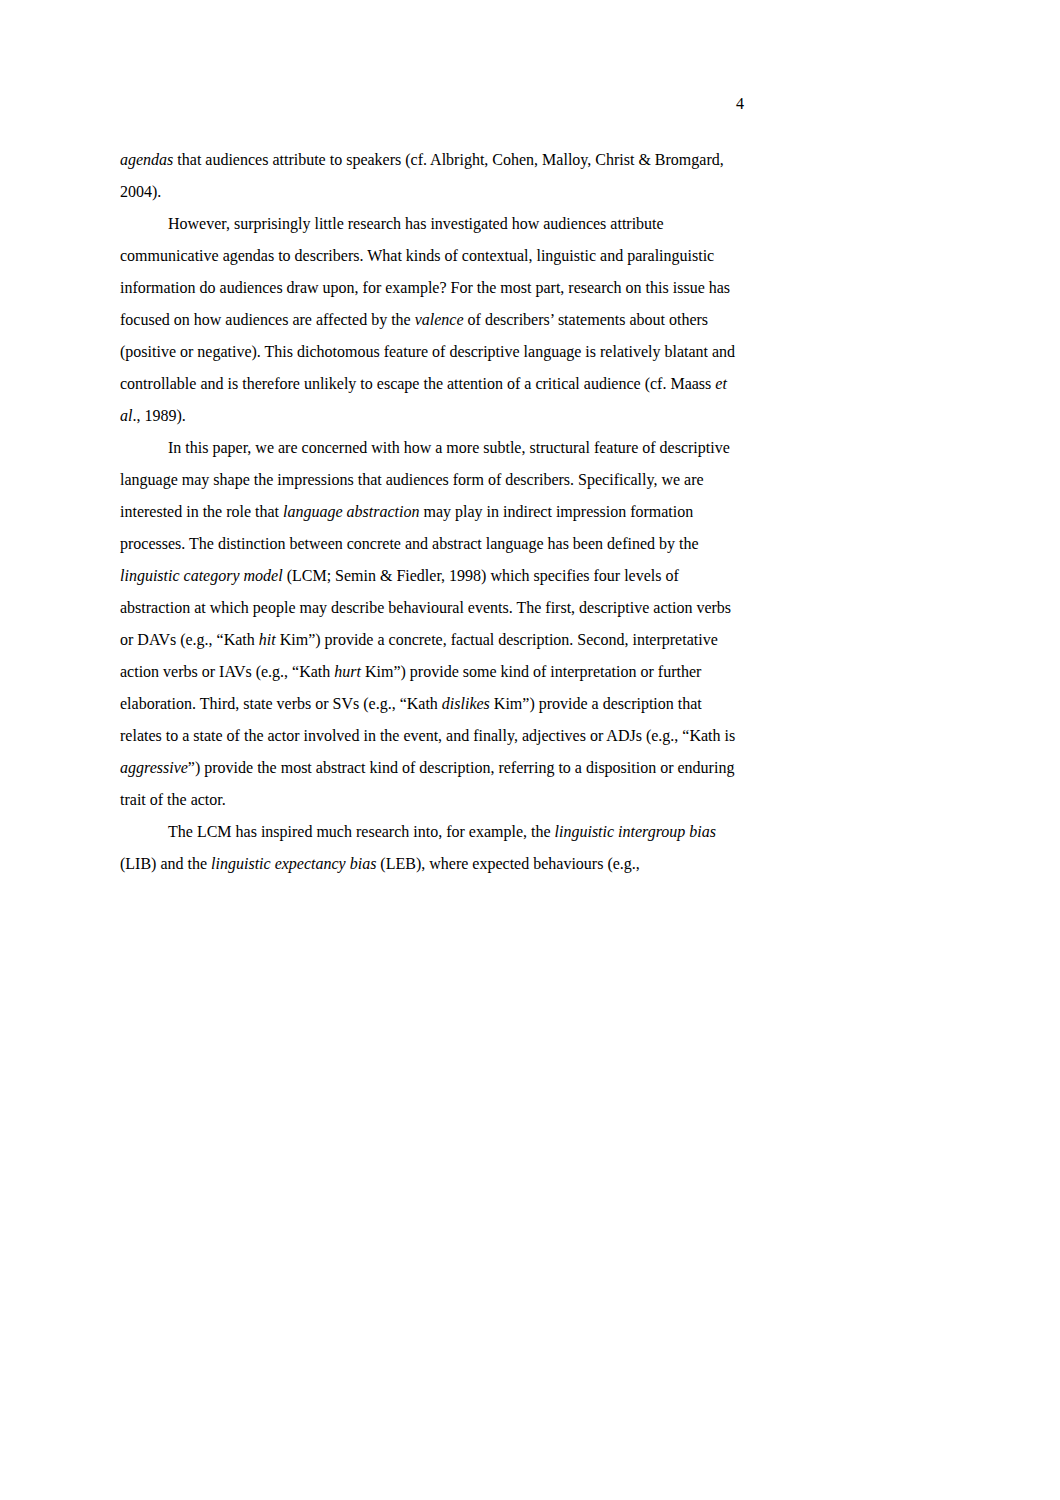4
agendas that audiences attribute to speakers (cf. Albright, Cohen, Malloy, Christ & Bromgard, 2004).
However, surprisingly little research has investigated how audiences attribute communicative agendas to describers. What kinds of contextual, linguistic and paralinguistic information do audiences draw upon, for example? For the most part, research on this issue has focused on how audiences are affected by the valence of describers’ statements about others (positive or negative). This dichotomous feature of descriptive language is relatively blatant and controllable and is therefore unlikely to escape the attention of a critical audience (cf. Maass et al., 1989).
In this paper, we are concerned with how a more subtle, structural feature of descriptive language may shape the impressions that audiences form of describers. Specifically, we are interested in the role that language abstraction may play in indirect impression formation processes. The distinction between concrete and abstract language has been defined by the linguistic category model (LCM; Semin & Fiedler, 1998) which specifies four levels of abstraction at which people may describe behavioural events. The first, descriptive action verbs or DAVs (e.g., “Kath hit Kim”) provide a concrete, factual description. Second, interpretative action verbs or IAVs (e.g., “Kath hurt Kim”) provide some kind of interpretation or further elaboration. Third, state verbs or SVs (e.g., “Kath dislikes Kim”) provide a description that relates to a state of the actor involved in the event, and finally, adjectives or ADJs (e.g., “Kath is aggressive”) provide the most abstract kind of description, referring to a disposition or enduring trait of the actor.
The LCM has inspired much research into, for example, the linguistic intergroup bias (LIB) and the linguistic expectancy bias (LEB), where expected behaviours (e.g.,